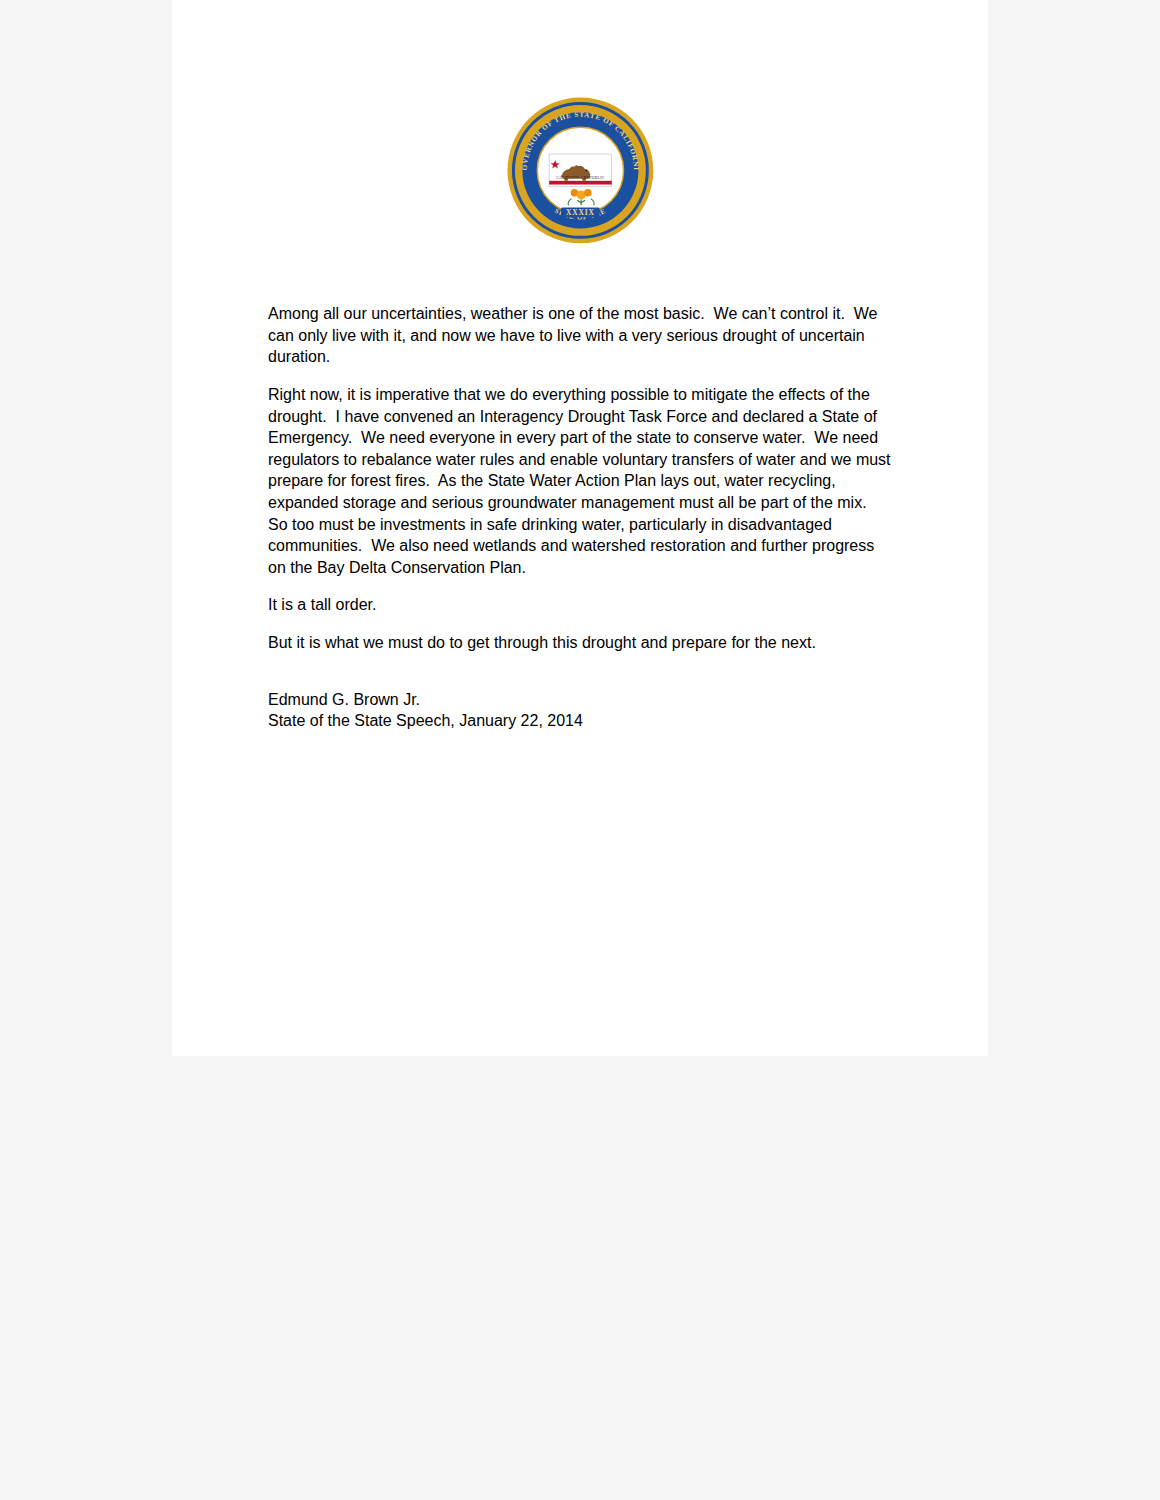GOVERNOR OF THE STATE OF CALIFORNIA SEAL OF THE CALIFORNIA REPUBLIC XXXIX
Among all our uncertainties, weather is one of the most basic. We can’t control it. We can only live with it, and now we have to live with a very serious drought of uncertain duration.
Right now, it is imperative that we do everything possible to mitigate the effects of the drought. I have convened an Interagency Drought Task Force and declared a State of Emergency. We need everyone in every part of the state to conserve water. We need regulators to rebalance water rules and enable voluntary transfers of water and we must prepare for forest fires. As the State Water Action Plan lays out, water recycling, expanded storage and serious groundwater management must all be part of the mix. So too must be investments in safe drinking water, particularly in disadvantaged communities. We also need wetlands and watershed restoration and further progress on the Bay Delta Conservation Plan.
It is a tall order.
But it is what we must do to get through this drought and prepare for the next.
Edmund G. Brown Jr.
State of the State Speech, January 22, 2014